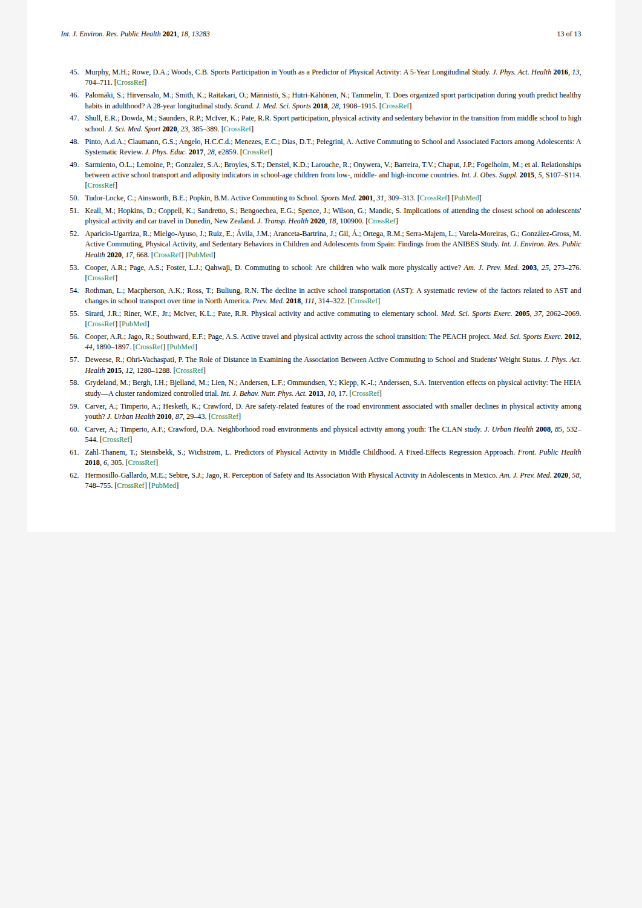Int. J. Environ. Res. Public Health 2021, 18, 13283
13 of 13
45. Murphy, M.H.; Rowe, D.A.; Woods, C.B. Sports Participation in Youth as a Predictor of Physical Activity: A 5-Year Longitudinal Study. J. Phys. Act. Health 2016, 13, 704–711. [CrossRef]
46. Palomäki, S.; Hirvensalo, M.; Smith, K.; Raitakari, O.; Männistö, S.; Hutri-Kähönen, N.; Tammelin, T. Does organized sport participation during youth predict healthy habits in adulthood? A 28-year longitudinal study. Scand. J. Med. Sci. Sports 2018, 28, 1908–1915. [CrossRef]
47. Shull, E.R.; Dowda, M.; Saunders, R.P.; McIver, K.; Pate, R.R. Sport participation, physical activity and sedentary behavior in the transition from middle school to high school. J. Sci. Med. Sport 2020, 23, 385–389. [CrossRef]
48. Pinto, A.d.A.; Claumann, G.S.; Angelo, H.C.C.d.; Menezes, E.C.; Dias, D.T.; Pelegrini, A. Active Commuting to School and Associated Factors among Adolescents: A Systematic Review. J. Phys. Educ. 2017, 28, e2859. [CrossRef]
49. Sarmiento, O.L.; Lemoine, P.; Gonzalez, S.A.; Broyles, S.T.; Denstel, K.D.; Larouche, R.; Onywera, V.; Barreira, T.V.; Chaput, J.P.; Fogelholm, M.; et al. Relationships between active school transport and adiposity indicators in school-age children from low-, middle- and high-income countries. Int. J. Obes. Suppl. 2015, 5, S107–S114. [CrossRef]
50. Tudor-Locke, C.; Ainsworth, B.E.; Popkin, B.M. Active Commuting to School. Sports Med. 2001, 31, 309–313. [CrossRef] [PubMed]
51. Keall, M.; Hopkins, D.; Coppell, K.; Sandretto, S.; Bengoechea, E.G.; Spence, J.; Wilson, G.; Mandic, S. Implications of attending the closest school on adolescents' physical activity and car travel in Dunedin, New Zealand. J. Transp. Health 2020, 18, 100900. [CrossRef]
52. Aparicio-Ugarriza, R.; Mielgo-Ayuso, J.; Ruiz, E.; Ávila, J.M.; Aranceta-Bartrina, J.; Gil, Á.; Ortega, R.M.; Serra-Majem, L.; Varela-Moreiras, G.; González-Gross, M. Active Commuting, Physical Activity, and Sedentary Behaviors in Children and Adolescents from Spain: Findings from the ANIBES Study. Int. J. Environ. Res. Public Health 2020, 17, 668. [CrossRef] [PubMed]
53. Cooper, A.R.; Page, A.S.; Foster, L.J.; Qahwaji, D. Commuting to school: Are children who walk more physically active? Am. J. Prev. Med. 2003, 25, 273–276. [CrossRef]
54. Rothman, L.; Macpherson, A.K.; Ross, T.; Buliung, R.N. The decline in active school transportation (AST): A systematic review of the factors related to AST and changes in school transport over time in North America. Prev. Med. 2018, 111, 314–322. [CrossRef]
55. Sirard, J.R.; Riner, W.F., Jr.; McIver, K.L.; Pate, R.R. Physical activity and active commuting to elementary school. Med. Sci. Sports Exerc. 2005, 37, 2062–2069. [CrossRef] [PubMed]
56. Cooper, A.R.; Jago, R.; Southward, E.F.; Page, A.S. Active travel and physical activity across the school transition: The PEACH project. Med. Sci. Sports Exerc. 2012, 44, 1890–1897. [CrossRef] [PubMed]
57. Deweese, R.; Ohri-Vachaspati, P. The Role of Distance in Examining the Association Between Active Commuting to School and Students' Weight Status. J. Phys. Act. Health 2015, 12, 1280–1288. [CrossRef]
58. Grydeland, M.; Bergh, I.H.; Bjelland, M.; Lien, N.; Andersen, L.F.; Ommundsen, Y.; Klepp, K.-I.; Anderssen, S.A. Intervention effects on physical activity: The HEIA study—A cluster randomized controlled trial. Int. J. Behav. Nutr. Phys. Act. 2013, 10, 17. [CrossRef]
59. Carver, A.; Timperio, A.; Hesketh, K.; Crawford, D. Are safety-related features of the road environment associated with smaller declines in physical activity among youth? J. Urban Health 2010, 87, 29–43. [CrossRef]
60. Carver, A.; Timperio, A.F.; Crawford, D.A. Neighborhood road environments and physical activity among youth: The CLAN study. J. Urban Health 2008, 85, 532–544. [CrossRef]
61. Zahl-Thanem, T.; Steinsbekk, S.; Wichstrøm, L. Predictors of Physical Activity in Middle Childhood. A Fixed-Effects Regression Approach. Front. Public Health 2018, 6, 305. [CrossRef]
62. Hermosillo-Gallardo, M.E.; Sebire, S.J.; Jago, R. Perception of Safety and Its Association With Physical Activity in Adolescents in Mexico. Am. J. Prev. Med. 2020, 58, 748–755. [CrossRef] [PubMed]